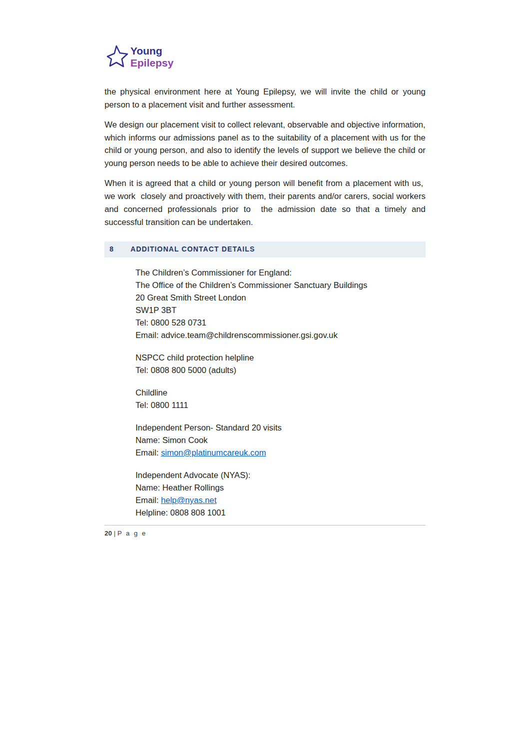Young Epilepsy
the physical environment here at Young Epilepsy, we will invite the child or young person to a placement visit and further assessment.
We design our placement visit to collect relevant, observable and objective information, which informs our admissions panel as to the suitability of a placement with us for the child or young person, and also to identify the levels of support we believe the child or young person needs to be able to achieve their desired outcomes.
When it is agreed that a child or young person will benefit from a placement with us, we work closely and proactively with them, their parents and/or carers, social workers and concerned professionals prior to the admission date so that a timely and successful transition can be undertaken.
8 ADDITIONAL CONTACT DETAILS
The Children’s Commissioner for England:
The Office of the Children’s Commissioner Sanctuary Buildings
20 Great Smith Street London
SW1P 3BT
Tel: 0800 528 0731
Email: advice.team@childrenscommissioner.gsi.gov.uk
NSPCC child protection helpline
Tel: 0808 800 5000 (adults)
Childline
Tel: 0800 1111
Independent Person- Standard 20 visits
Name: Simon Cook
Email: simon@platinumcareuk.com
Independent Advocate (NYAS):
Name: Heather Rollings
Email: help@nyas.net
Helpline: 0808 808 1001
20 | P a g e